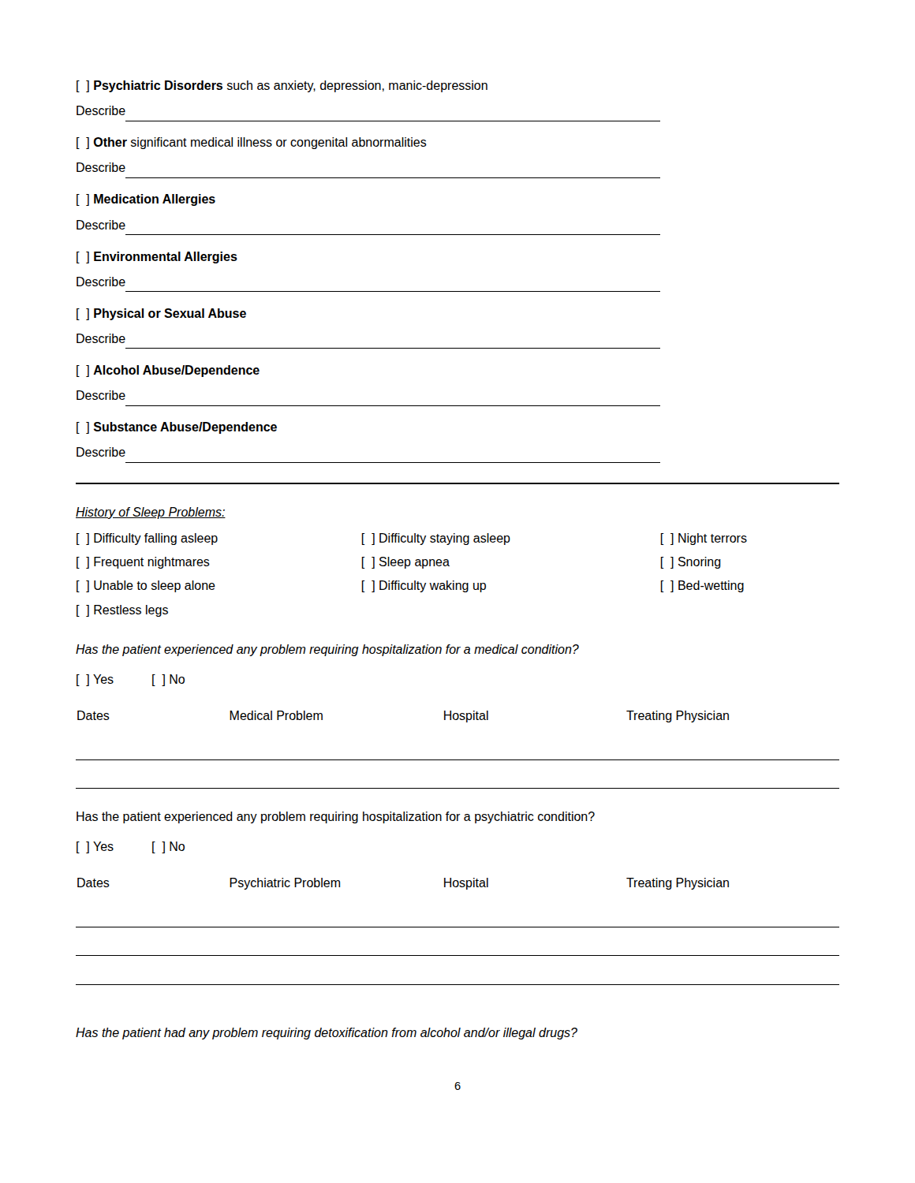[ ] Psychiatric Disorders such as anxiety, depression, manic-depression
Describe
[ ] Other significant medical illness or congenital abnormalities
Describe
[ ] Medication Allergies
Describe
[ ] Environmental Allergies
Describe
[ ] Physical or Sexual Abuse
Describe
[ ] Alcohol Abuse/Dependence
Describe
[ ] Substance Abuse/Dependence
Describe
History of Sleep Problems:
| [ ] Difficulty falling asleep | [ ] Difficulty staying asleep | [ ] Night terrors |
| [ ] Frequent nightmares | [ ] Sleep apnea | [ ] Snoring |
| [ ] Unable to sleep alone | [ ] Difficulty waking up | [ ] Bed-wetting |
| [ ] Restless legs | | |
Has the patient experienced any problem requiring hospitalization for a medical condition?
[ ] Yes[ ] No
| Dates | Medical Problem | Hospital | Treating Physician |
| --- | --- | --- | --- |
Has the patient experienced any problem requiring hospitalization for a psychiatric condition?
[ ] Yes[ ] No
| Dates | Psychiatric Problem | Hospital | Treating Physician |
| --- | --- | --- | --- |
Has the patient had any problem requiring detoxification from alcohol and/or illegal drugs?
6